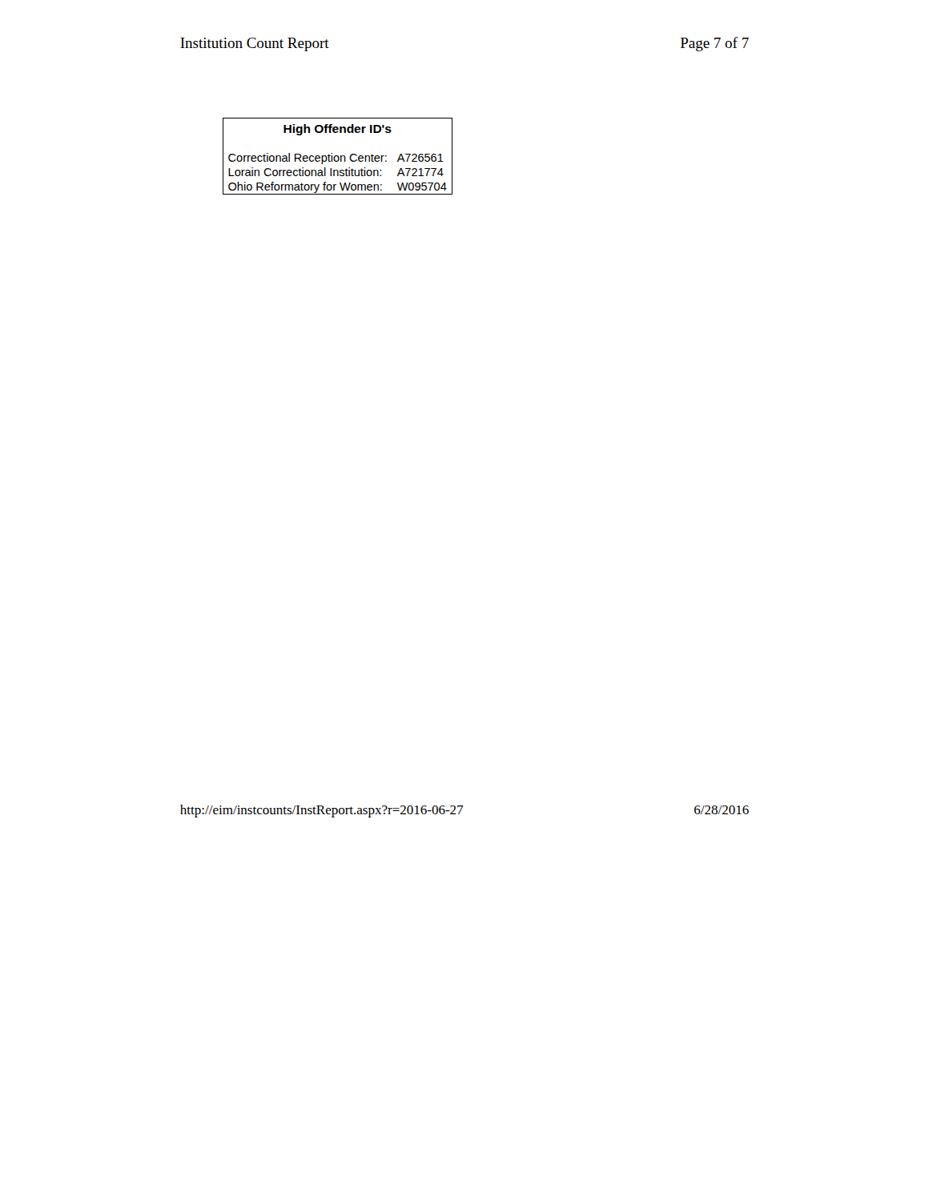Institution Count Report
Page 7 of 7
| High Offender ID's |
| Correctional Reception Center: | A726561 |
| Lorain Correctional Institution: | A721774 |
| Ohio Reformatory for Women: | W095704 |
http://eim/instcounts/InstReport.aspx?r=2016-06-27
6/28/2016